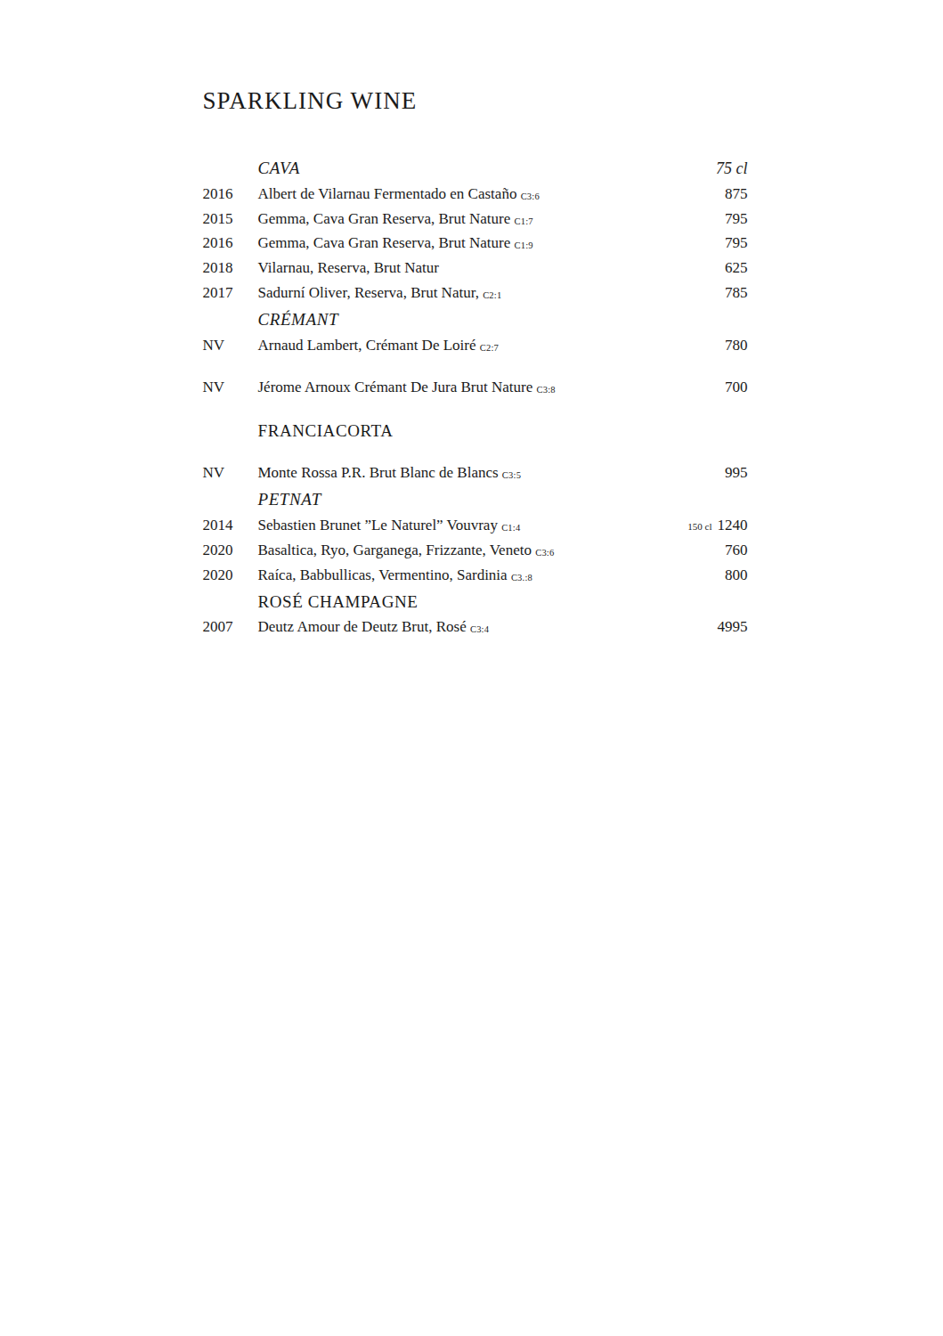SPARKLING WINE
| | CAVA | 75 cl |
| 2016 | Albert de Vilarnau Fermentado en Castaño C3:6 | 875 |
| 2015 | Gemma, Cava Gran Reserva, Brut Nature C1:7 | 795 |
| 2016 | Gemma, Cava Gran Reserva, Brut Nature C1:9 | 795 |
| 2018 | Vilarnau, Reserva, Brut Natur | 625 |
| 2017 | Sadurní Oliver, Reserva, Brut Natur, C2:1 | 785 |
| | CRÉMANT | |
| NV | Arnaud Lambert, Crémant De Loiré C2:7 | 780 |
| NV | Jérome Arnoux Crémant De Jura Brut Nature C3:8 | 700 |
| | FRANCIACORTA | |
| NV | Monte Rossa P.R. Brut Blanc de Blancs C3:5 | 995 |
| | PETNAT | |
| 2014 | Sebastien Brunet ”Le Naturel” Vouvray C1:4 | 150 cl 1240 |
| 2020 | Basaltica, Ryo, Garganega, Frizzante, Veneto C3:6 | 760 |
| 2020 | Raíca, Babbullicas, Vermentino, Sardinia C3.:8 | 800 |
| | ROSÉ CHAMPAGNE | |
| 2007 | Deutz Amour de Deutz Brut, Rosé C3:4 | 4995 |